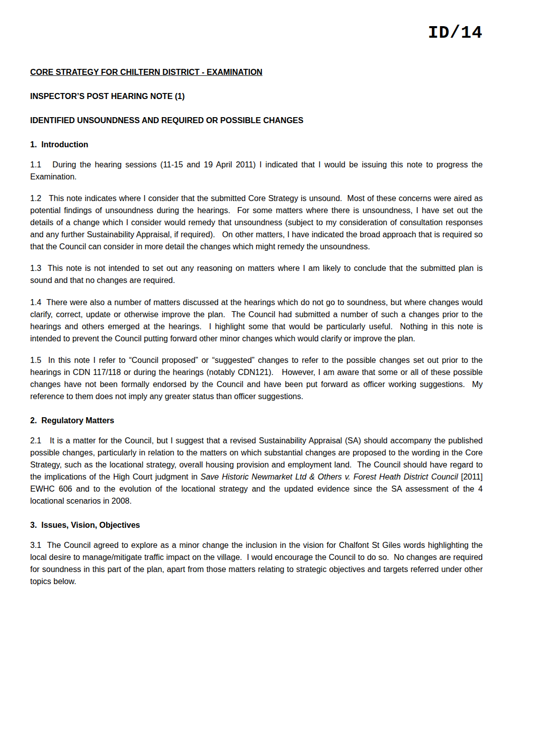ID/14
Core Strategy for Chiltern District - Examination
Inspector’s Post Hearing Note (1)
Identified Unsoundness and Required or Possible Changes
1. Introduction
1.1 During the hearing sessions (11-15 and 19 April 2011) I indicated that I would be issuing this note to progress the Examination.
1.2 This note indicates where I consider that the submitted Core Strategy is unsound. Most of these concerns were aired as potential findings of unsoundness during the hearings. For some matters where there is unsoundness, I have set out the details of a change which I consider would remedy that unsoundness (subject to my consideration of consultation responses and any further Sustainability Appraisal, if required). On other matters, I have indicated the broad approach that is required so that the Council can consider in more detail the changes which might remedy the unsoundness.
1.3 This note is not intended to set out any reasoning on matters where I am likely to conclude that the submitted plan is sound and that no changes are required.
1.4 There were also a number of matters discussed at the hearings which do not go to soundness, but where changes would clarify, correct, update or otherwise improve the plan. The Council had submitted a number of such a changes prior to the hearings and others emerged at the hearings. I highlight some that would be particularly useful. Nothing in this note is intended to prevent the Council putting forward other minor changes which would clarify or improve the plan.
1.5 In this note I refer to “Council proposed” or “suggested” changes to refer to the possible changes set out prior to the hearings in CDN 117/118 or during the hearings (notably CDN121). However, I am aware that some or all of these possible changes have not been formally endorsed by the Council and have been put forward as officer working suggestions. My reference to them does not imply any greater status than officer suggestions.
2. Regulatory Matters
2.1 It is a matter for the Council, but I suggest that a revised Sustainability Appraisal (SA) should accompany the published possible changes, particularly in relation to the matters on which substantial changes are proposed to the wording in the Core Strategy, such as the locational strategy, overall housing provision and employment land. The Council should have regard to the implications of the High Court judgment in Save Historic Newmarket Ltd & Others v. Forest Heath District Council [2011] EWHC 606 and to the evolution of the locational strategy and the updated evidence since the SA assessment of the 4 locational scenarios in 2008.
3. Issues, Vision, Objectives
3.1 The Council agreed to explore as a minor change the inclusion in the vision for Chalfont St Giles words highlighting the local desire to manage/mitigate traffic impact on the village. I would encourage the Council to do so. No changes are required for soundness in this part of the plan, apart from those matters relating to strategic objectives and targets referred under other topics below.